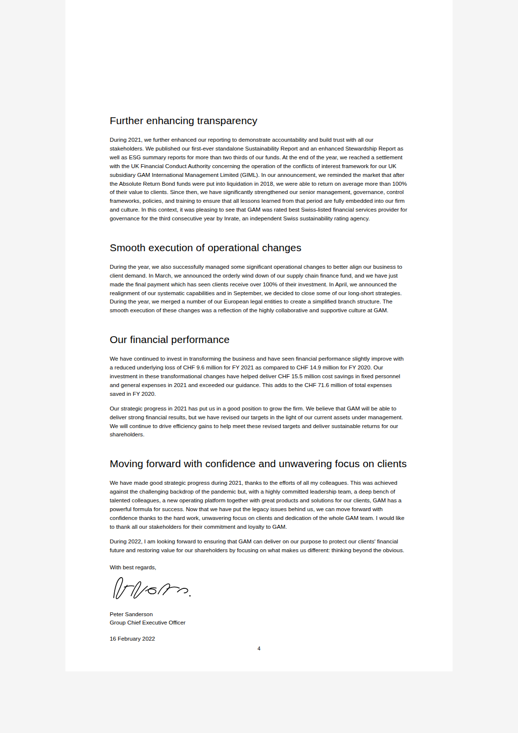Further enhancing transparency
During 2021, we further enhanced our reporting to demonstrate accountability and build trust with all our stakeholders. We published our first-ever standalone Sustainability Report and an enhanced Stewardship Report as well as ESG summary reports for more than two thirds of our funds. At the end of the year, we reached a settlement with the UK Financial Conduct Authority concerning the operation of the conflicts of interest framework for our UK subsidiary GAM International Management Limited (GIML). In our announcement, we reminded the market that after the Absolute Return Bond funds were put into liquidation in 2018, we were able to return on average more than 100% of their value to clients. Since then, we have significantly strengthened our senior management, governance, control frameworks, policies, and training to ensure that all lessons learned from that period are fully embedded into our firm and culture. In this context, it was pleasing to see that GAM was rated best Swiss-listed financial services provider for governance for the third consecutive year by Inrate, an independent Swiss sustainability rating agency.
Smooth execution of operational changes
During the year, we also successfully managed some significant operational changes to better align our business to client demand. In March, we announced the orderly wind down of our supply chain finance fund, and we have just made the final payment which has seen clients receive over 100% of their investment. In April, we announced the realignment of our systematic capabilities and in September, we decided to close some of our long-short strategies. During the year, we merged a number of our European legal entities to create a simplified branch structure. The smooth execution of these changes was a reflection of the highly collaborative and supportive culture at GAM.
Our financial performance
We have continued to invest in transforming the business and have seen financial performance slightly improve with a reduced underlying loss of CHF 9.6 million for FY 2021 as compared to CHF 14.9 million for FY 2020. Our investment in these transformational changes have helped deliver CHF 15.5 million cost savings in fixed personnel and general expenses in 2021 and exceeded our guidance. This adds to the CHF 71.6 million of total expenses saved in FY 2020.
Our strategic progress in 2021 has put us in a good position to grow the firm. We believe that GAM will be able to deliver strong financial results, but we have revised our targets in the light of our current assets under management. We will continue to drive efficiency gains to help meet these revised targets and deliver sustainable returns for our shareholders.
Moving forward with confidence and unwavering focus on clients
We have made good strategic progress during 2021, thanks to the efforts of all my colleagues. This was achieved against the challenging backdrop of the pandemic but, with a highly committed leadership team, a deep bench of talented colleagues, a new operating platform together with great products and solutions for our clients, GAM has a powerful formula for success. Now that we have put the legacy issues behind us, we can move forward with confidence thanks to the hard work, unwavering focus on clients and dedication of the whole GAM team. I would like to thank all our stakeholders for their commitment and loyalty to GAM.
During 2022, I am looking forward to ensuring that GAM can deliver on our purpose to protect our clients' financial future and restoring value for our shareholders by focusing on what makes us different: thinking beyond the obvious.
With best regards,
Peter Sanderson
Group Chief Executive Officer
16 February 2022
4